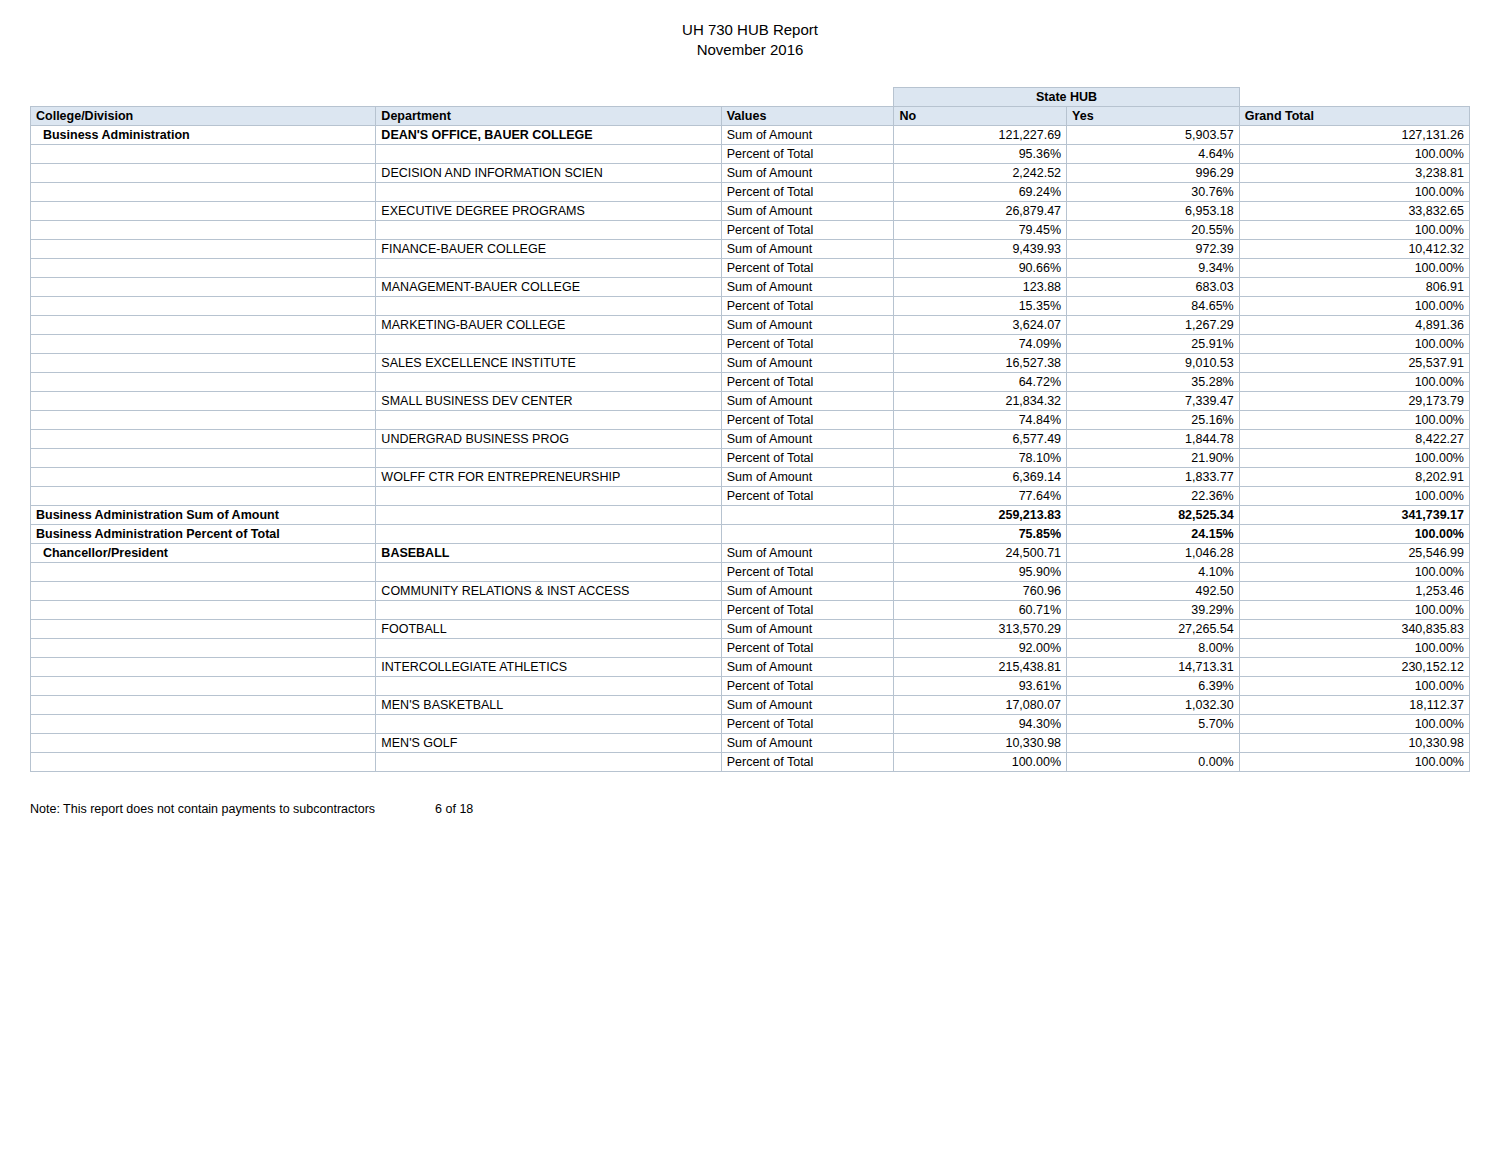UH 730 HUB Report
November 2016
| | | | State HUB | |
| --- | --- | --- | --- | --- |
| College/Division | Department | Values | No | Yes | Grand Total |
| Business Administration | DEAN'S OFFICE, BAUER COLLEGE | Sum of Amount | 121,227.69 | 5,903.57 | 127,131.26 |
| | | Percent of Total | 95.36% | 4.64% | 100.00% |
| | DECISION AND INFORMATION SCIEN | Sum of Amount | 2,242.52 | 996.29 | 3,238.81 |
| | | Percent of Total | 69.24% | 30.76% | 100.00% |
| | EXECUTIVE DEGREE PROGRAMS | Sum of Amount | 26,879.47 | 6,953.18 | 33,832.65 |
| | | Percent of Total | 79.45% | 20.55% | 100.00% |
| | FINANCE-BAUER COLLEGE | Sum of Amount | 9,439.93 | 972.39 | 10,412.32 |
| | | Percent of Total | 90.66% | 9.34% | 100.00% |
| | MANAGEMENT-BAUER COLLEGE | Sum of Amount | 123.88 | 683.03 | 806.91 |
| | | Percent of Total | 15.35% | 84.65% | 100.00% |
| | MARKETING-BAUER COLLEGE | Sum of Amount | 3,624.07 | 1,267.29 | 4,891.36 |
| | | Percent of Total | 74.09% | 25.91% | 100.00% |
| | SALES EXCELLENCE INSTITUTE | Sum of Amount | 16,527.38 | 9,010.53 | 25,537.91 |
| | | Percent of Total | 64.72% | 35.28% | 100.00% |
| | SMALL BUSINESS DEV CENTER | Sum of Amount | 21,834.32 | 7,339.47 | 29,173.79 |
| | | Percent of Total | 74.84% | 25.16% | 100.00% |
| | UNDERGRAD BUSINESS PROG | Sum of Amount | 6,577.49 | 1,844.78 | 8,422.27 |
| | | Percent of Total | 78.10% | 21.90% | 100.00% |
| | WOLFF CTR FOR ENTREPRENEURSHIP | Sum of Amount | 6,369.14 | 1,833.77 | 8,202.91 |
| | | Percent of Total | 77.64% | 22.36% | 100.00% |
| Business Administration Sum of Amount | | | 259,213.83 | 82,525.34 | 341,739.17 |
| Business Administration Percent of Total | | | 75.85% | 24.15% | 100.00% |
| Chancellor/President | BASEBALL | Sum of Amount | 24,500.71 | 1,046.28 | 25,546.99 |
| | | Percent of Total | 95.90% | 4.10% | 100.00% |
| | COMMUNITY RELATIONS & INST ACCESS | Sum of Amount | 760.96 | 492.50 | 1,253.46 |
| | | Percent of Total | 60.71% | 39.29% | 100.00% |
| | FOOTBALL | Sum of Amount | 313,570.29 | 27,265.54 | 340,835.83 |
| | | Percent of Total | 92.00% | 8.00% | 100.00% |
| | INTERCOLLEGIATE ATHLETICS | Sum of Amount | 215,438.81 | 14,713.31 | 230,152.12 |
| | | Percent of Total | 93.61% | 6.39% | 100.00% |
| | MEN'S BASKETBALL | Sum of Amount | 17,080.07 | 1,032.30 | 18,112.37 |
| | | Percent of Total | 94.30% | 5.70% | 100.00% |
| | MEN'S GOLF | Sum of Amount | 10,330.98 | | 10,330.98 |
| | | Percent of Total | 100.00% | 0.00% | 100.00% |
Note: This report does not contain payments to subcontractors
6 of 18